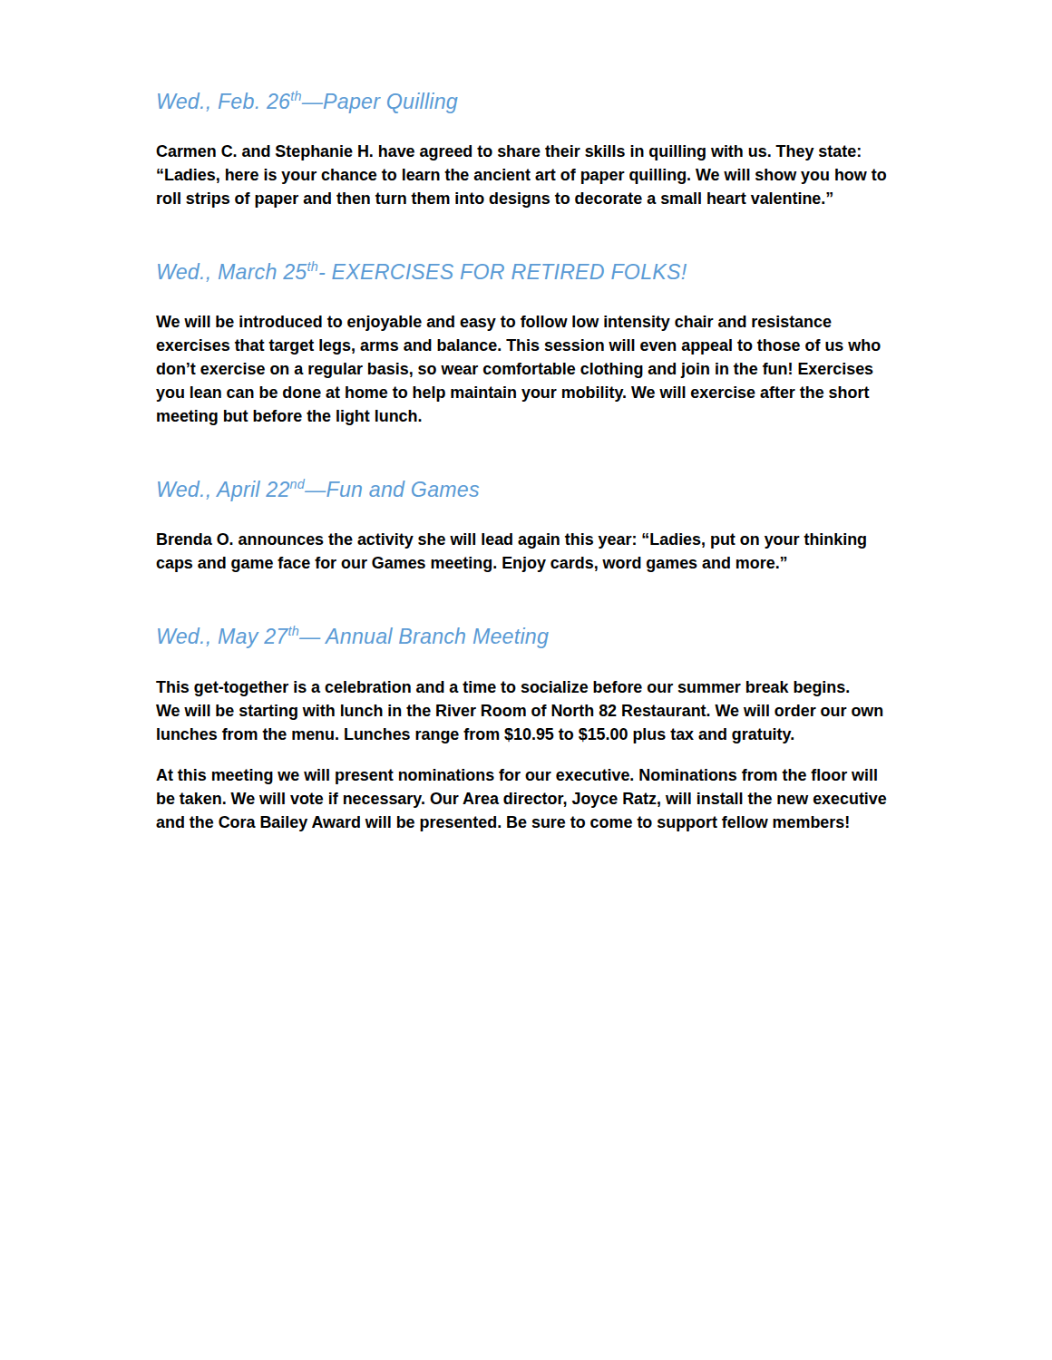Wed., Feb. 26th—Paper Quilling
Carmen C. and Stephanie H. have agreed to share their skills in quilling with us. They state: “Ladies, here is your chance to learn the ancient art of paper quilling. We will show you how to roll strips of paper and then turn them into designs to decorate a small heart valentine.”
Wed., March 25th- EXERCISES FOR RETIRED FOLKS!
We will be introduced to enjoyable and easy to follow low intensity chair and resistance exercises that target legs, arms and balance. This session will even appeal to those of us who don’t exercise on a regular basis, so wear comfortable clothing and join in the fun! Exercises you lean can be done at home to help maintain your mobility. We will exercise after the short meeting but before the light lunch.
Wed., April 22nd—Fun and Games
Brenda O. announces the activity she will lead again this year: “Ladies, put on your thinking caps and game face for our Games meeting. Enjoy cards, word games and more.”
Wed., May 27th— Annual Branch Meeting
This get-together is a celebration and a time to socialize before our summer break begins.
We will be starting with lunch in the River Room of North 82 Restaurant. We will order our own lunches from the menu. Lunches range from $10.95 to $15.00 plus tax and gratuity.
At this meeting we will present nominations for our executive. Nominations from the floor will be taken. We will vote if necessary. Our Area director, Joyce Ratz, will install the new executive and the Cora Bailey Award will be presented. Be sure to come to support fellow members!